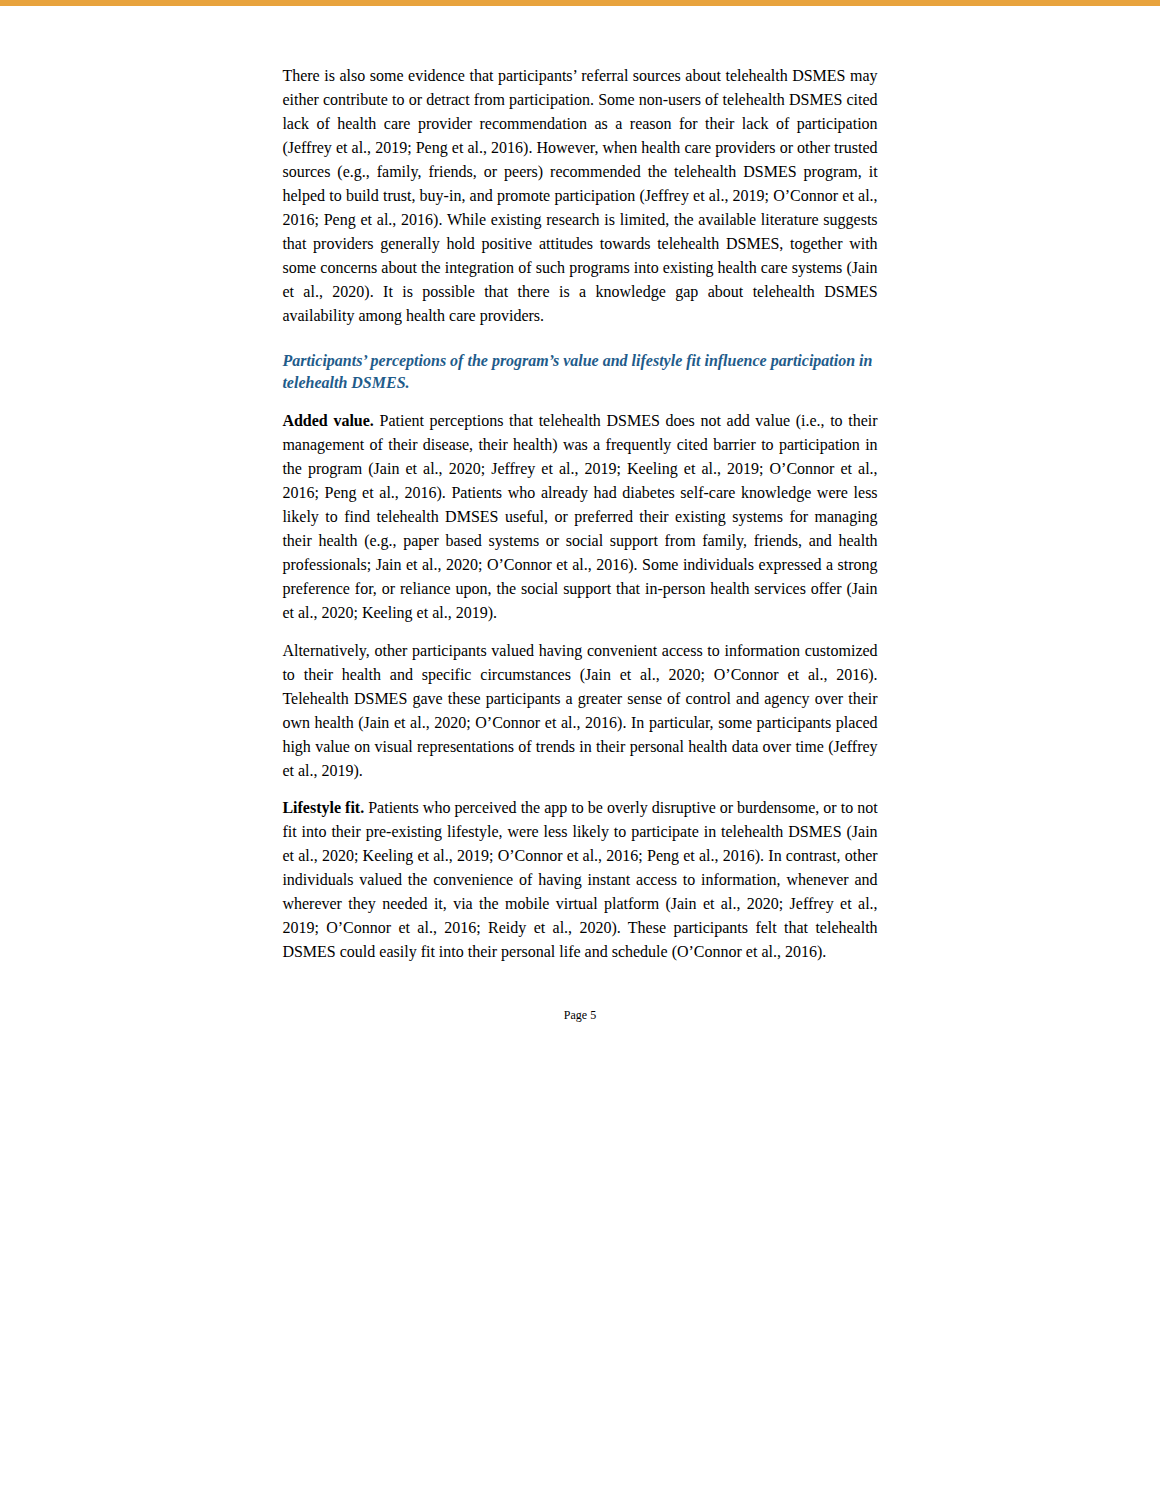There is also some evidence that participants’ referral sources about telehealth DSMES may either contribute to or detract from participation. Some non-users of telehealth DSMES cited lack of health care provider recommendation as a reason for their lack of participation (Jeffrey et al., 2019; Peng et al., 2016). However, when health care providers or other trusted sources (e.g., family, friends, or peers) recommended the telehealth DSMES program, it helped to build trust, buy-in, and promote participation (Jeffrey et al., 2019; O’Connor et al., 2016; Peng et al., 2016). While existing research is limited, the available literature suggests that providers generally hold positive attitudes towards telehealth DSMES, together with some concerns about the integration of such programs into existing health care systems (Jain et al., 2020). It is possible that there is a knowledge gap about telehealth DSMES availability among health care providers.
Participants’ perceptions of the program’s value and lifestyle fit influence participation in telehealth DSMES.
Added value. Patient perceptions that telehealth DSMES does not add value (i.e., to their management of their disease, their health) was a frequently cited barrier to participation in the program (Jain et al., 2020; Jeffrey et al., 2019; Keeling et al., 2019; O’Connor et al., 2016; Peng et al., 2016). Patients who already had diabetes self-care knowledge were less likely to find telehealth DMSES useful, or preferred their existing systems for managing their health (e.g., paper based systems or social support from family, friends, and health professionals; Jain et al., 2020; O’Connor et al., 2016). Some individuals expressed a strong preference for, or reliance upon, the social support that in-person health services offer (Jain et al., 2020; Keeling et al., 2019).
Alternatively, other participants valued having convenient access to information customized to their health and specific circumstances (Jain et al., 2020; O’Connor et al., 2016). Telehealth DSMES gave these participants a greater sense of control and agency over their own health (Jain et al., 2020; O’Connor et al., 2016). In particular, some participants placed high value on visual representations of trends in their personal health data over time (Jeffrey et al., 2019).
Lifestyle fit. Patients who perceived the app to be overly disruptive or burdensome, or to not fit into their pre-existing lifestyle, were less likely to participate in telehealth DSMES (Jain et al., 2020; Keeling et al., 2019; O’Connor et al., 2016; Peng et al., 2016). In contrast, other individuals valued the convenience of having instant access to information, whenever and wherever they needed it, via the mobile virtual platform (Jain et al., 2020; Jeffrey et al., 2019; O’Connor et al., 2016; Reidy et al., 2020). These participants felt that telehealth DSMES could easily fit into their personal life and schedule (O’Connor et al., 2016).
Page 5